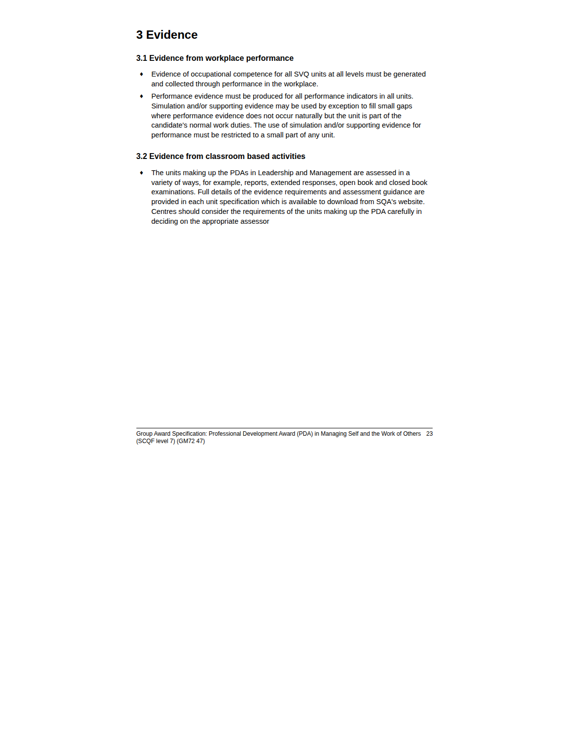3 Evidence
3.1 Evidence from workplace performance
Evidence of occupational competence for all SVQ units at all levels must be generated and collected through performance in the workplace.
Performance evidence must be produced for all performance indicators in all units. Simulation and/or supporting evidence may be used by exception to fill small gaps where performance evidence does not occur naturally but the unit is part of the candidate's normal work duties. The use of simulation and/or supporting evidence for performance must be restricted to a small part of any unit.
3.2 Evidence from classroom based activities
The units making up the PDAs in Leadership and Management are assessed in a variety of ways, for example, reports, extended responses, open book and closed book examinations. Full details of the evidence requirements and assessment guidance are provided in each unit specification which is available to download from SQA's website. Centres should consider the requirements of the units making up the PDA carefully in deciding on the appropriate assessor
| Group Award Specification: Professional Development Award (PDA) in Managing Self and the Work of Others (SCQF level 7) (GM72 47) | 23 |